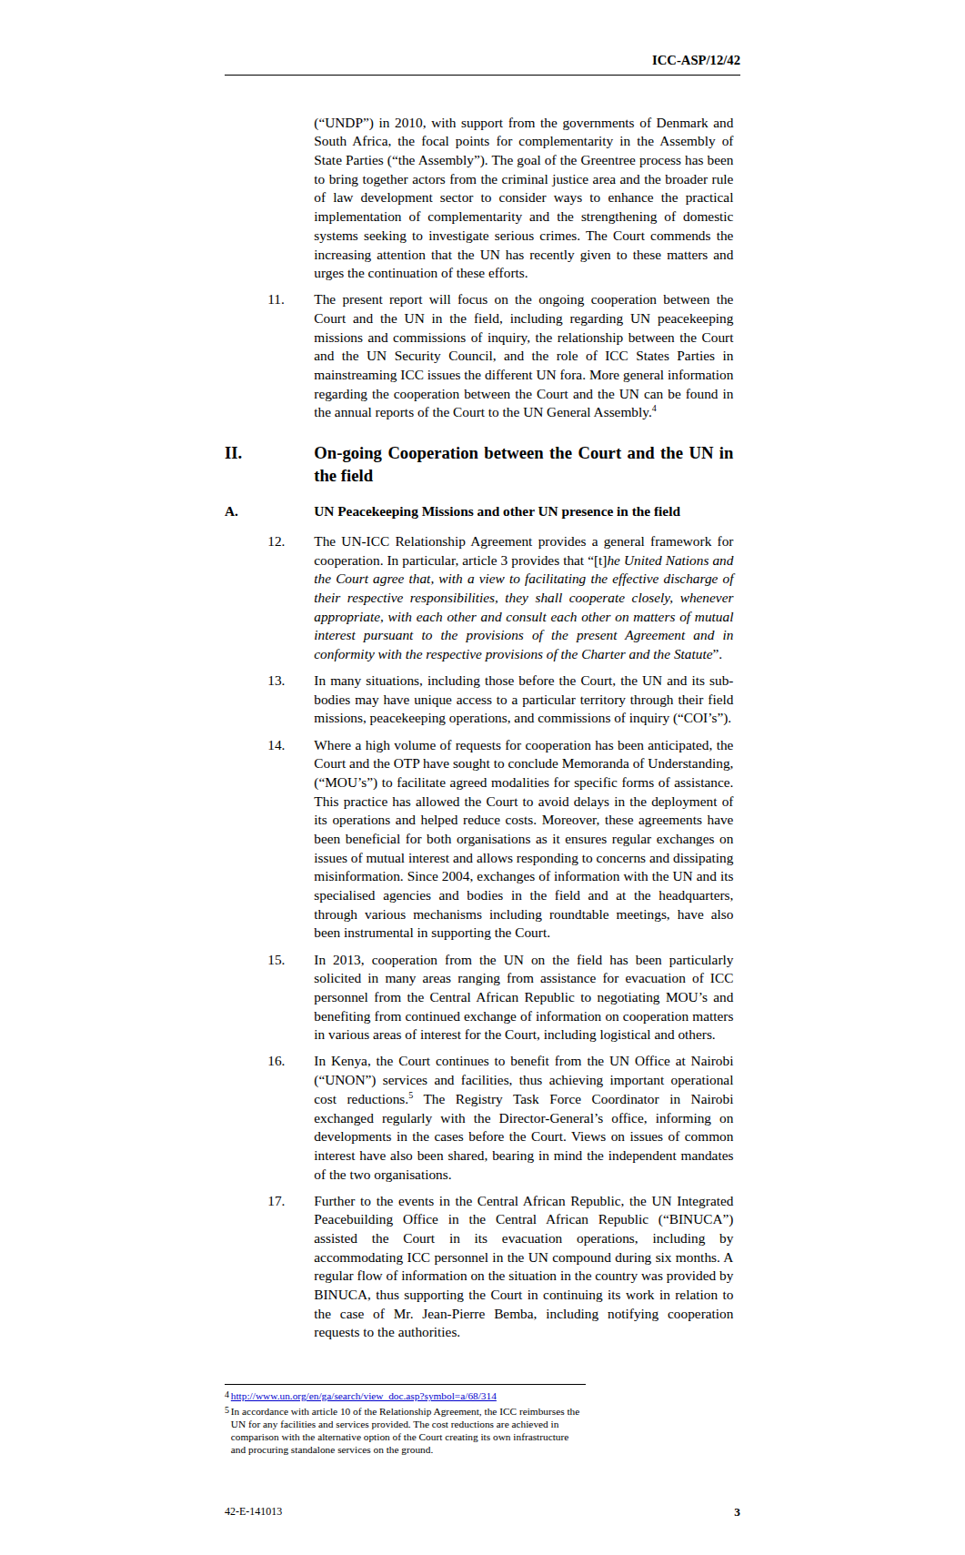ICC-ASP/12/42
(“UNDP”) in 2010, with support from the governments of Denmark and South Africa, the focal points for complementarity in the Assembly of State Parties (“the Assembly”). The goal of the Greentree process has been to bring together actors from the criminal justice area and the broader rule of law development sector to consider ways to enhance the practical implementation of complementarity and the strengthening of domestic systems seeking to investigate serious crimes. The Court commends the increasing attention that the UN has recently given to these matters and urges the continuation of these efforts.
11.
The present report will focus on the ongoing cooperation between the Court and the UN in the field, including regarding UN peacekeeping missions and commissions of inquiry, the relationship between the Court and the UN Security Council, and the role of ICC States Parties in mainstreaming ICC issues the different UN fora. More general information regarding the cooperation between the Court and the UN can be found in the annual reports of the Court to the UN General Assembly.4
II. On-going Cooperation between the Court and the UN in the field
A. UN Peacekeeping Missions and other UN presence in the field
12.
The UN-ICC Relationship Agreement provides a general framework for cooperation. In particular, article 3 provides that “[t]he United Nations and the Court agree that, with a view to facilitating the effective discharge of their respective responsibilities, they shall cooperate closely, whenever appropriate, with each other and consult each other on matters of mutual interest pursuant to the provisions of the present Agreement and in conformity with the respective provisions of the Charter and the Statute”.
13.
In many situations, including those before the Court, the UN and its sub-bodies may have unique access to a particular territory through their field missions, peacekeeping operations, and commissions of inquiry (“COI’s”).
14.
Where a high volume of requests for cooperation has been anticipated, the Court and the OTP have sought to conclude Memoranda of Understanding, (“MOU’s”) to facilitate agreed modalities for specific forms of assistance. This practice has allowed the Court to avoid delays in the deployment of its operations and helped reduce costs. Moreover, these agreements have been beneficial for both organisations as it ensures regular exchanges on issues of mutual interest and allows responding to concerns and dissipating misinformation. Since 2004, exchanges of information with the UN and its specialised agencies and bodies in the field and at the headquarters, through various mechanisms including roundtable meetings, have also been instrumental in supporting the Court.
15.
In 2013, cooperation from the UN on the field has been particularly solicited in many areas ranging from assistance for evacuation of ICC personnel from the Central African Republic to negotiating MOU’s and benefiting from continued exchange of information on cooperation matters in various areas of interest for the Court, including logistical and others.
16.
In Kenya, the Court continues to benefit from the UN Office at Nairobi (“UNON”) services and facilities, thus achieving important operational cost reductions.5 The Registry Task Force Coordinator in Nairobi exchanged regularly with the Director-General’s office, informing on developments in the cases before the Court. Views on issues of common interest have also been shared, bearing in mind the independent mandates of the two organisations.
17.
Further to the events in the Central African Republic, the UN Integrated Peacebuilding Office in the Central African Republic (“BINUCA”) assisted the Court in its evacuation operations, including by accommodating ICC personnel in the UN compound during six months. A regular flow of information on the situation in the country was provided by BINUCA, thus supporting the Court in continuing its work in relation to the case of Mr. Jean-Pierre Bemba, including notifying cooperation requests to the authorities.
4 http://www.un.org/en/ga/search/view_doc.asp?symbol=a/68/314
5 In accordance with article 10 of the Relationship Agreement, the ICC reimburses the UN for any facilities and services provided. The cost reductions are achieved in comparison with the alternative option of the Court creating its own infrastructure and procuring standalone services on the ground.
42-E-141013 3